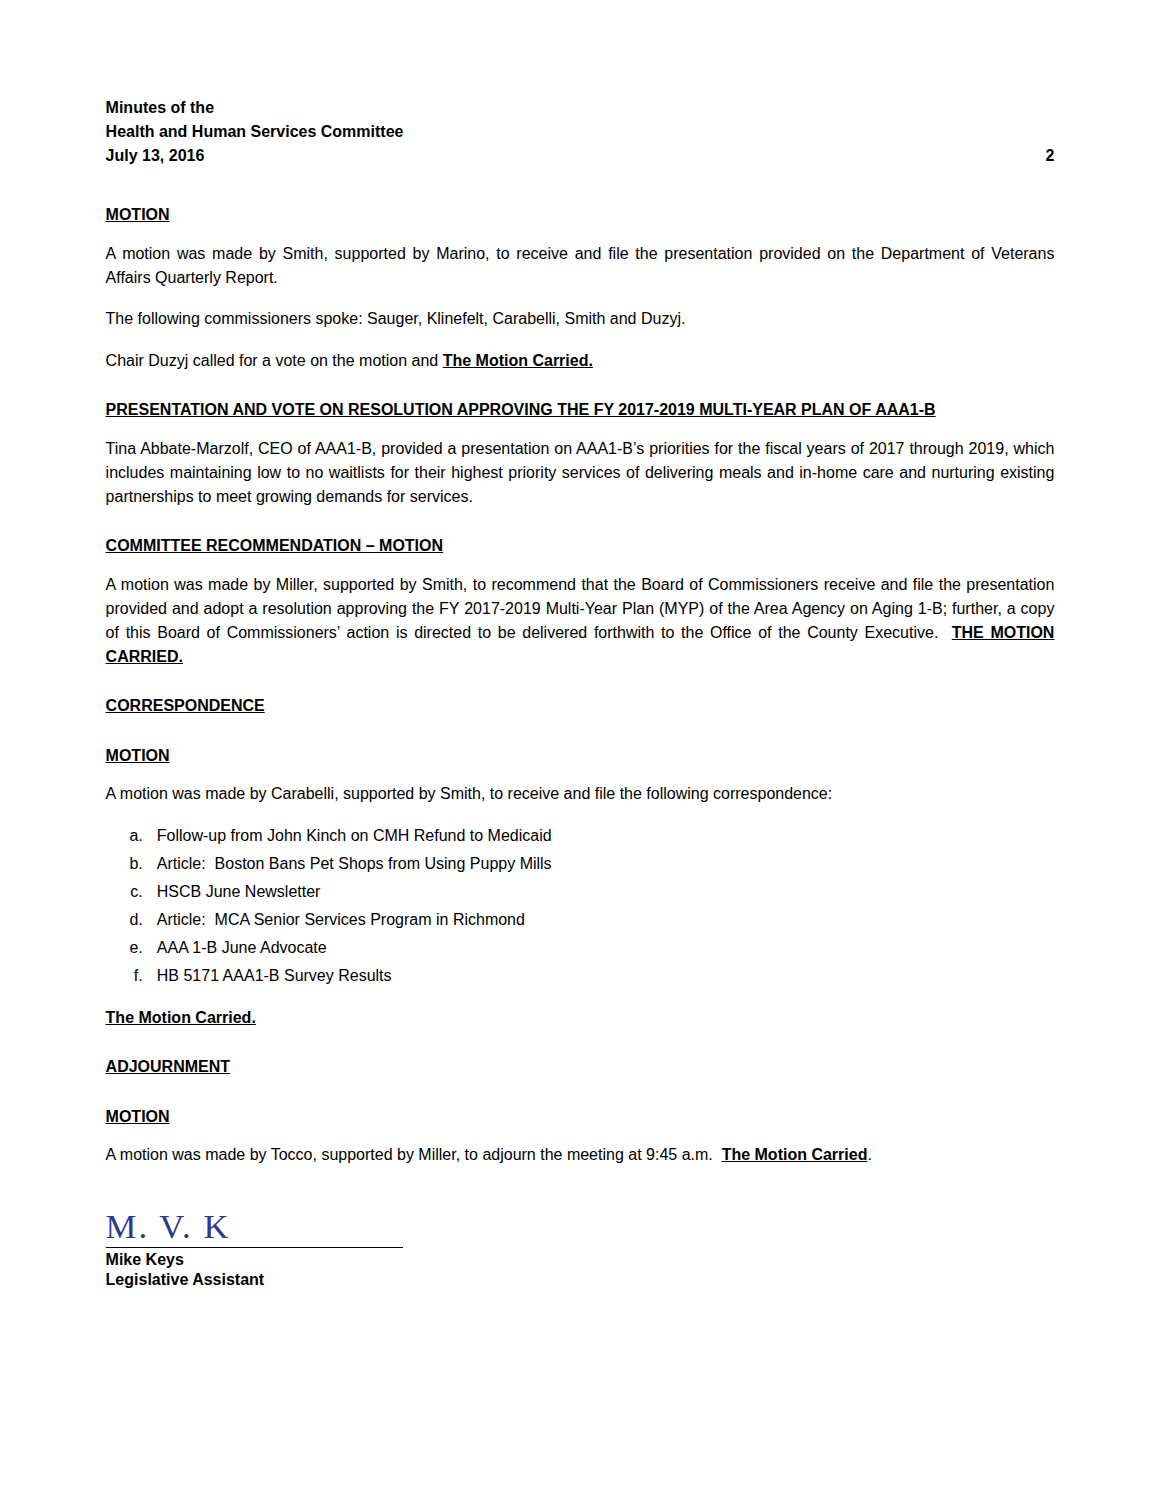Minutes of the Health and Human Services Committee July 13, 20162
MOTION
A motion was made by Smith, supported by Marino, to receive and file the presentation provided on the Department of Veterans Affairs Quarterly Report.
The following commissioners spoke: Sauger, Klinefelt, Carabelli, Smith and Duzyj.
Chair Duzyj called for a vote on the motion and The Motion Carried.
PRESENTATION AND VOTE ON RESOLUTION APPROVING THE FY 2017-2019 MULTI-YEAR PLAN OF AAA1-B
Tina Abbate-Marzolf, CEO of AAA1-B, provided a presentation on AAA1-B’s priorities for the fiscal years of 2017 through 2019, which includes maintaining low to no waitlists for their highest priority services of delivering meals and in-home care and nurturing existing partnerships to meet growing demands for services.
COMMITTEE RECOMMENDATION – MOTION
A motion was made by Miller, supported by Smith, to recommend that the Board of Commissioners receive and file the presentation provided and adopt a resolution approving the FY 2017-2019 Multi-Year Plan (MYP) of the Area Agency on Aging 1-B; further, a copy of this Board of Commissioners’ action is directed to be delivered forthwith to the Office of the County Executive. THE MOTION CARRIED.
CORRESPONDENCE
MOTION
A motion was made by Carabelli, supported by Smith, to receive and file the following correspondence:
Follow-up from John Kinch on CMH Refund to Medicaid
Article: Boston Bans Pet Shops from Using Puppy Mills
HSCB June Newsletter
Article: MCA Senior Services Program in Richmond
AAA 1-B June Advocate
HB 5171 AAA1-B Survey Results
The Motion Carried.
ADJOURNMENT
MOTION
A motion was made by Tocco, supported by Miller, to adjourn the meeting at 9:45 a.m. The Motion Carried.
M. V. K
Mike Keys
Legislative Assistant